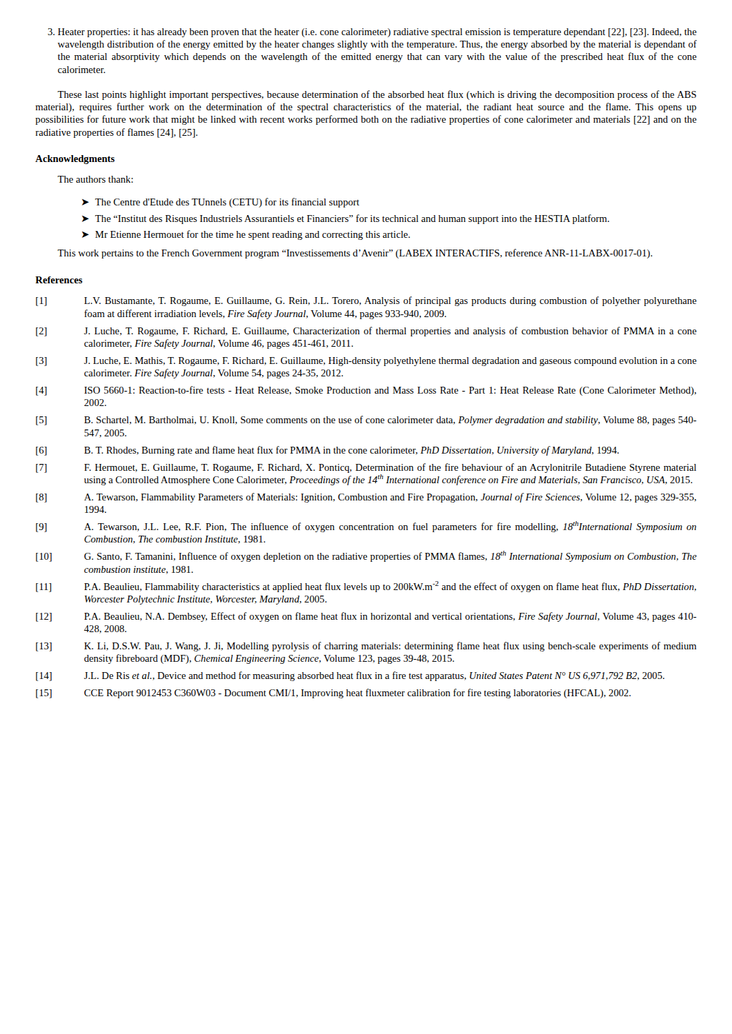Heater properties: it has already been proven that the heater (i.e. cone calorimeter) radiative spectral emission is temperature dependant [22], [23]. Indeed, the wavelength distribution of the energy emitted by the heater changes slightly with the temperature. Thus, the energy absorbed by the material is dependant of the material absorptivity which depends on the wavelength of the emitted energy that can vary with the value of the prescribed heat flux of the cone calorimeter.
These last points highlight important perspectives, because determination of the absorbed heat flux (which is driving the decomposition process of the ABS material), requires further work on the determination of the spectral characteristics of the material, the radiant heat source and the flame. This opens up possibilities for future work that might be linked with recent works performed both on the radiative properties of cone calorimeter and materials [22] and on the radiative properties of flames [24], [25].
Acknowledgments
The authors thank:
The Centre d'Etude des TUnnels (CETU) for its financial support
The “Institut des Risques Industriels Assurantiels et Financiers” for its technical and human support into the HESTIA platform.
Mr Etienne Hermouet for the time he spent reading and correcting this article.
This work pertains to the French Government program “Investissements d’Avenir” (LABEX INTERACTIFS, reference ANR-11-LABX-0017-01).
References
| [1] | L.V. Bustamante, T. Rogaume, E. Guillaume, G. Rein, J.L. Torero, Analysis of principal gas products during combustion of polyether polyurethane foam at different irradiation levels, Fire Safety Journal , Volume 44, pages 933-940, 2009. |
| [2] | J. Luche, T. Rogaume, F. Richard, E. Guillaume, Characterization of thermal properties and analysis of combustion behavior of PMMA in a cone calorimeter, Fire Safety Journal , Volume 46, pages 451-461, 2011. |
| [3] | J. Luche, E. Mathis, T. Rogaume, F. Richard, E. Guillaume, High-density polyethylene thermal degradation and gaseous compound evolution in a cone calorimeter. Fire Safety Journal , Volume 54, pages 24-35, 2012. |
| [4] | ISO 5660-1: Reaction-to-fire tests - Heat Release, Smoke Production and Mass Loss Rate - Part 1: Heat Release Rate (Cone Calorimeter Method), 2002. |
| [5] | B. Schartel, M. Bartholmai, U. Knoll, Some comments on the use of cone calorimeter data, Polymer degradation and stability , Volume 88, pages 540-547, 2005. |
| [6] | B. T. Rhodes, Burning rate and flame heat flux for PMMA in the cone calorimeter, PhD Dissertation, University of Maryland , 1994. |
| [7] | F. Hermouet, E. Guillaume, T. Rogaume, F. Richard, X. Ponticq, Determination of the fire behaviour of an Acrylonitrile Butadiene Styrene material using a Controlled Atmosphere Cone Calorimeter, Proceedings of the 14 th International conference on Fire and Materials, San Francisco, USA , 2015. |
| [8] | A. Tewarson, Flammability Parameters of Materials: Ignition, Combustion and Fire Propagation, Journal of Fire Sciences , Volume 12, pages 329-355, 1994. |
| [9] | A. Tewarson, J.L. Lee, R.F. Pion, The influence of oxygen concentration on fuel parameters for fire modelling, 18 th International Symposium on Combustion, The combustion Institute , 1981. |
| [10] | G. Santo, F. Tamanini, Influence of oxygen depletion on the radiative properties of PMMA flames, 18 th International Symposium on Combustion, The combustion institute , 1981. |
| [11] | P.A. Beaulieu, Flammability characteristics at applied heat flux levels up to 200kW.m -2 and the effect of oxygen on flame heat flux, PhD Dissertation, Worcester Polytechnic Institute, Worcester, Maryland , 2005. |
| [12] | P.A. Beaulieu, N.A. Dembsey, Effect of oxygen on flame heat flux in horizontal and vertical orientations, Fire Safety Journal , Volume 43, pages 410-428, 2008. |
| [13] | K. Li, D.S.W. Pau, J. Wang, J. Ji, Modelling pyrolysis of charring materials: determining flame heat flux using bench-scale experiments of medium density fibreboard (MDF), Chemical Engineering Science , Volume 123, pages 39-48, 2015. |
| [14] | J.L. De Ris et al. , Device and method for measuring absorbed heat flux in a fire test apparatus, United States Patent N° US 6,971,792 B2 , 2005. |
| [15] | CCE Report 9012453 C360W03 - Document CMI/1, Improving heat fluxmeter calibration for fire testing laboratories (HFCAL), 2002. |